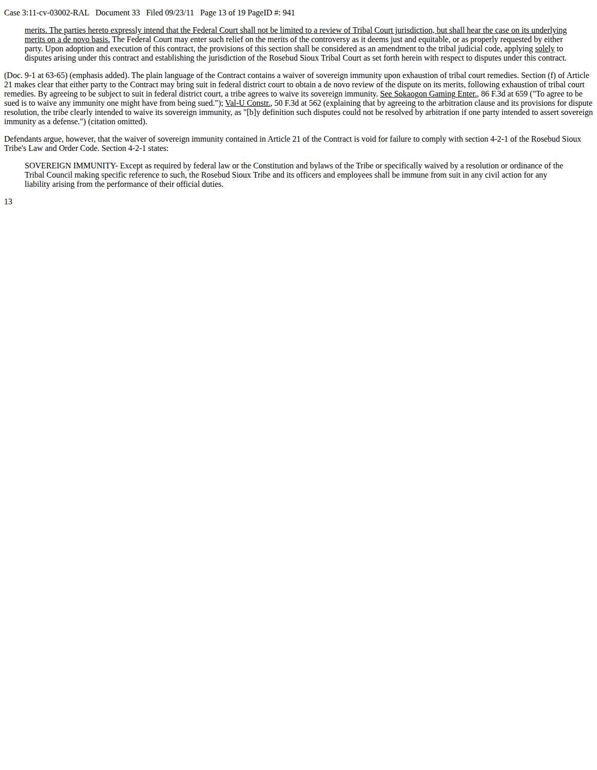Case 3:11-cv-03002-RAL Document 33 Filed 09/23/11 Page 13 of 19 PageID #: 941
merits. The parties hereto expressly intend that the Federal Court shall not be limited to a review of Tribal Court jurisdiction, but shall hear the case on its underlying merits on a de novo basis. The Federal Court may enter such relief on the merits of the controversy as it deems just and equitable, or as properly requested by either party. Upon adoption and execution of this contract, the provisions of this section shall be considered as an amendment to the tribal judicial code, applying solely to disputes arising under this contract and establishing the jurisdiction of the Rosebud Sioux Tribal Court as set forth herein with respect to disputes under this contract.
(Doc. 9-1 at 63-65) (emphasis added). The plain language of the Contract contains a waiver of sovereign immunity upon exhaustion of tribal court remedies. Section (f) of Article 21 makes clear that either party to the Contract may bring suit in federal district court to obtain a de novo review of the dispute on its merits, following exhaustion of tribal court remedies. By agreeing to be subject to suit in federal district court, a tribe agrees to waive its sovereign immunity. See Sokaogon Gaming Enter., 86 F.3d at 659 ("To agree to be sued is to waive any immunity one might have from being sued."); Val-U Constr., 50 F.3d at 562 (explaining that by agreeing to the arbitration clause and its provisions for dispute resolution, the tribe clearly intended to waive its sovereign immunity, as "[b]y definition such disputes could not be resolved by arbitration if one party intended to assert sovereign immunity as a defense.") (citation omitted).
Defendants argue, however, that the waiver of sovereign immunity contained in Article 21 of the Contract is void for failure to comply with section 4-2-1 of the Rosebud Sioux Tribe's Law and Order Code. Section 4-2-1 states:
SOVEREIGN IMMUNITY- Except as required by federal law or the Constitution and bylaws of the Tribe or specifically waived by a resolution or ordinance of the Tribal Council making specific reference to such, the Rosebud Sioux Tribe and its officers and employees shall be immune from suit in any civil action for any liability arising from the performance of their official duties.
13